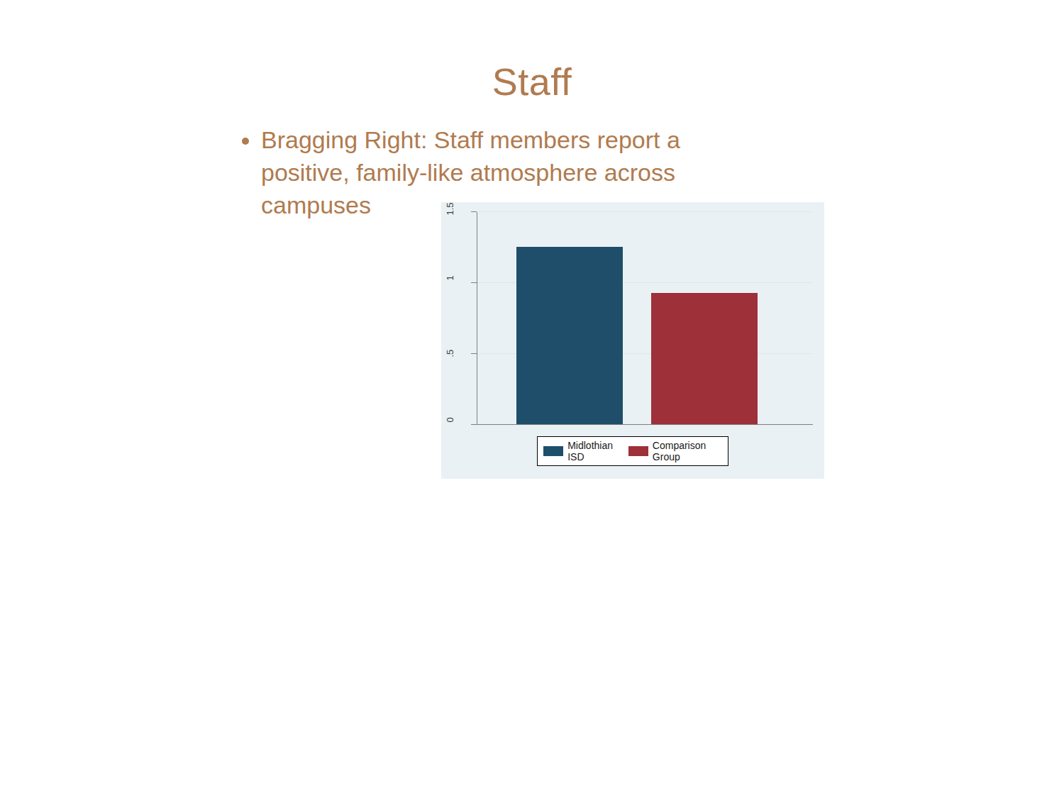Staff
Bragging Right: Staff members report a positive, family-like atmosphere across campuses
1.5
1
.5
0
Midlothian ISD Comparison Group